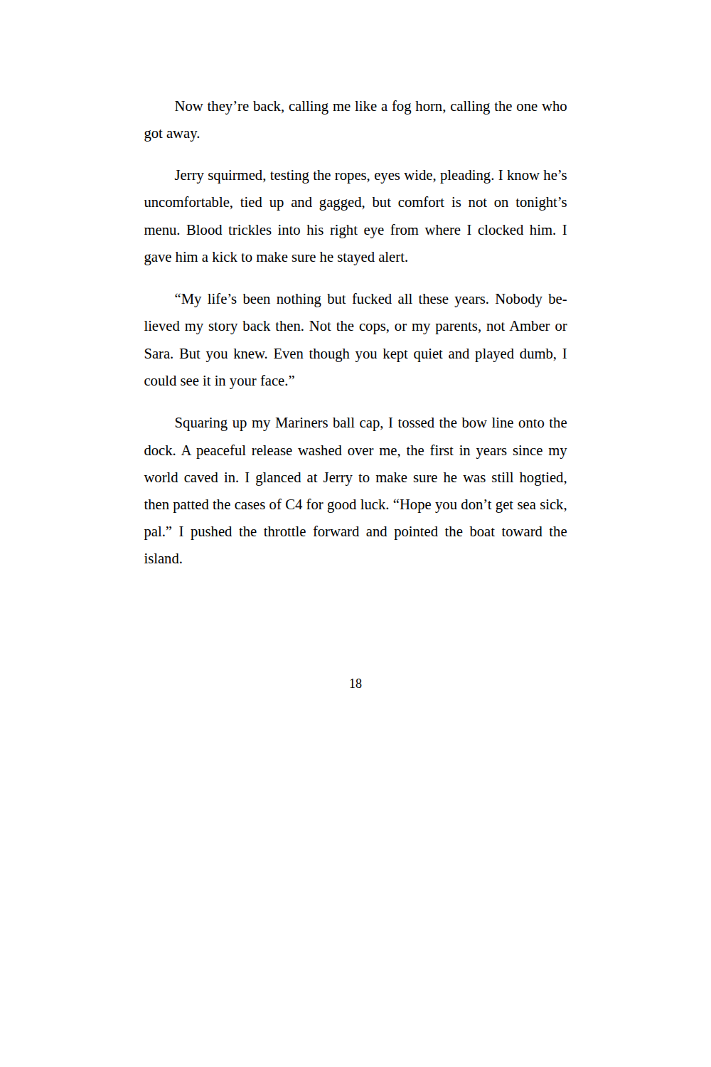Now they’re back, calling me like a fog horn, calling the one who got away.
Jerry squirmed, testing the ropes, eyes wide, pleading. I know he’s uncomfortable, tied up and gagged, but comfort is not on tonight’s menu. Blood trickles into his right eye from where I clocked him. I gave him a kick to make sure he stayed alert.
“My life’s been nothing but fucked all these years. Nobody believed my story back then. Not the cops, or my parents, not Amber or Sara. But you knew. Even though you kept quiet and played dumb, I could see it in your face.”
Squaring up my Mariners ball cap, I tossed the bow line onto the dock. A peaceful release washed over me, the first in years since my world caved in. I glanced at Jerry to make sure he was still hogtied, then patted the cases of C4 for good luck. “Hope you don’t get sea sick, pal.” I pushed the throttle forward and pointed the boat toward the island.
18